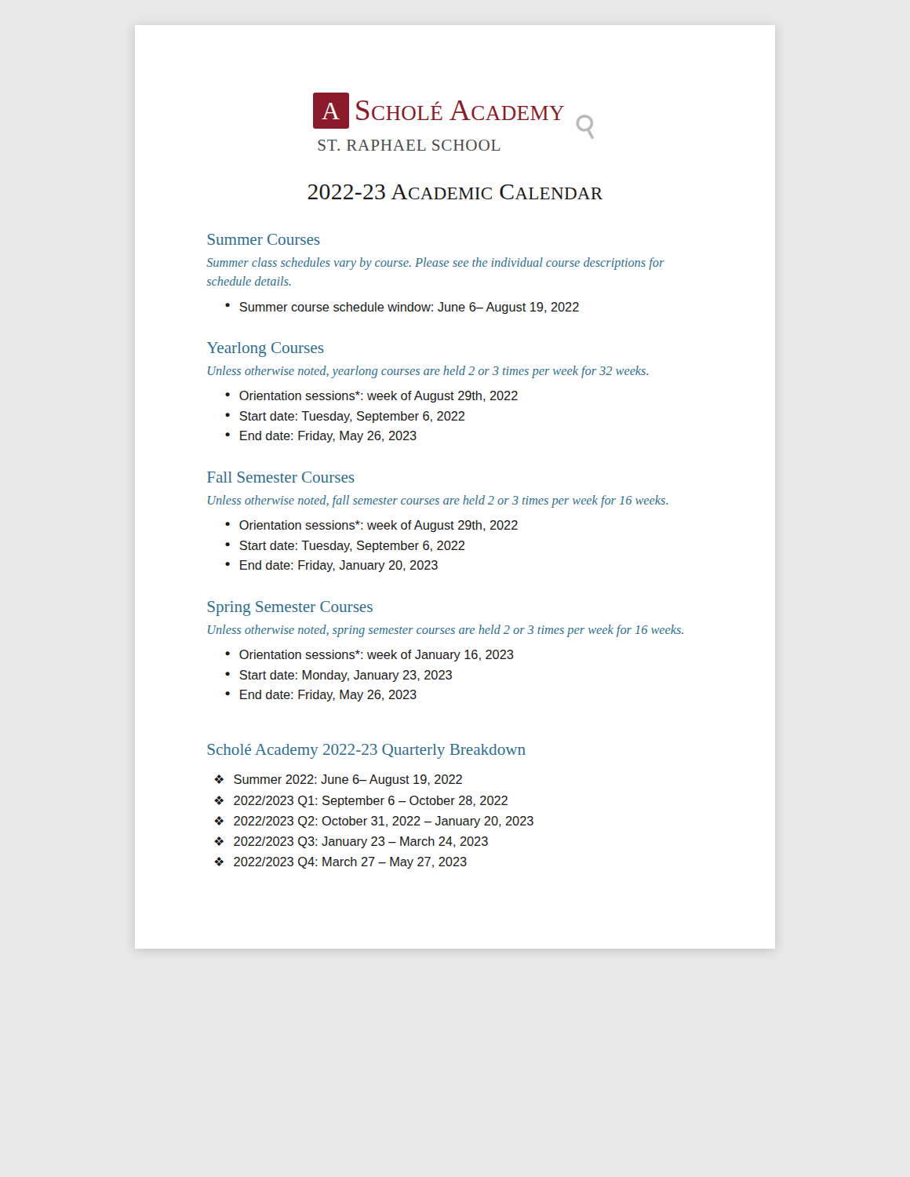A Scholé Academy
St. Raphael School
⚲
2022-23 Academic Calendar
Summer Courses
Summer class schedules vary by course. Please see the individual course descriptions for schedule details.
Summer course schedule window: June 6– August 19, 2022
Yearlong Courses
Unless otherwise noted, yearlong courses are held 2 or 3 times per week for 32 weeks.
Orientation sessions*: week of August 29th, 2022
Start date: Tuesday, September 6, 2022
End date: Friday, May 26, 2023
Fall Semester Courses
Unless otherwise noted, fall semester courses are held 2 or 3 times per week for 16 weeks.
Orientation sessions*: week of August 29th, 2022
Start date: Tuesday, September 6, 2022
End date: Friday, January 20, 2023
Spring Semester Courses
Unless otherwise noted, spring semester courses are held 2 or 3 times per week for 16 weeks.
Orientation sessions*: week of January 16, 2023
Start date: Monday, January 23, 2023
End date: Friday, May 26, 2023
Scholé Academy 2022-23 Quarterly Breakdown
Summer 2022: June 6– August 19, 2022
2022/2023 Q1: September 6 – October 28, 2022
2022/2023 Q2: October 31, 2022 – January 20, 2023
2022/2023 Q3: January 23 – March 24, 2023
2022/2023 Q4: March 27 – May 27, 2023